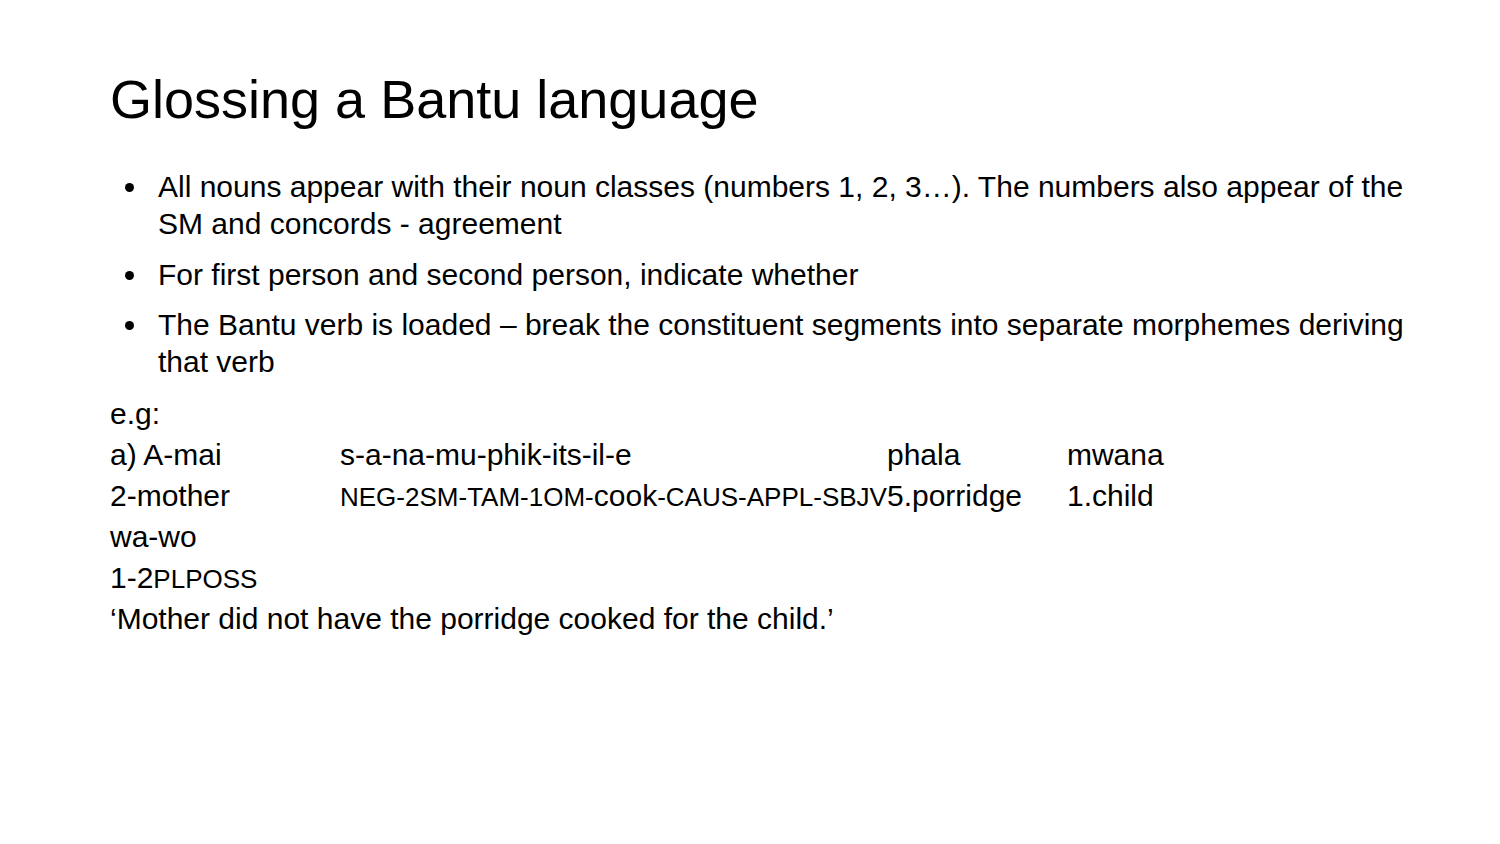Glossing a Bantu language
All nouns appear with their noun classes (numbers 1, 2, 3…). The numbers also appear of the SM and concords - agreement
For first person and second person, indicate whether
The Bantu verb is loaded – break the constituent segments into separate morphemes deriving that verb
e.g:
| a) A-mai | s-a-na-mu-phik-its-il-e | phala | mwana |
| 2-mother | NEG -2 SM - TAM -1 OM - cook - CAUS - APPL - SBJV | 5.porridge | 1.child |
wa-wo
1-2PLPOSS
‘Mother did not have the porridge cooked for the child.’